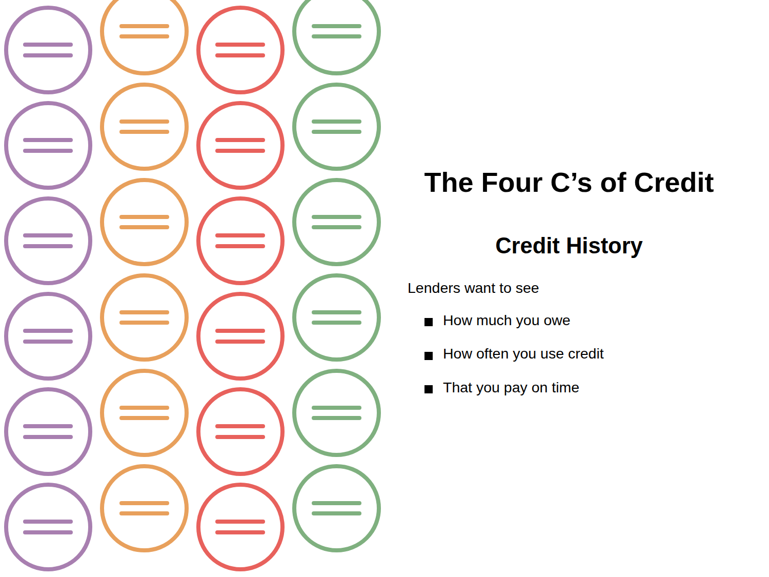The Four C’s of Credit
Credit History
Lenders want to see
How much you owe
How often you use credit
That you pay on time